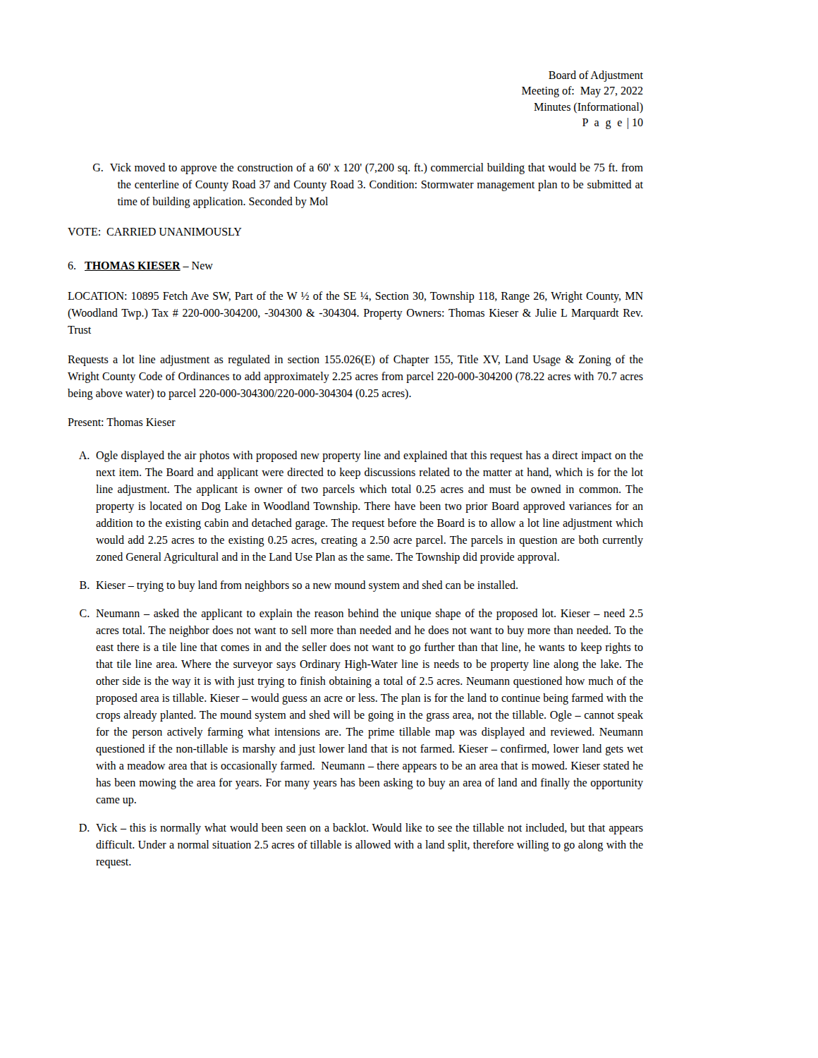Board of Adjustment
Meeting of: May 27, 2022
Minutes (Informational)
P a g e | 10
G. Vick moved to approve the construction of a 60' x 120' (7,200 sq. ft.) commercial building that would be 75 ft. from the centerline of County Road 37 and County Road 3. Condition: Stormwater management plan to be submitted at time of building application. Seconded by Mol
VOTE: CARRIED UNANIMOUSLY
6. THOMAS KIESER – New
LOCATION: 10895 Fetch Ave SW, Part of the W ½ of the SE ¼, Section 30, Township 118, Range 26, Wright County, MN (Woodland Twp.) Tax # 220-000-304200, -304300 & -304304. Property Owners: Thomas Kieser & Julie L Marquardt Rev. Trust
Requests a lot line adjustment as regulated in section 155.026(E) of Chapter 155, Title XV, Land Usage & Zoning of the Wright County Code of Ordinances to add approximately 2.25 acres from parcel 220-000-304200 (78.22 acres with 70.7 acres being above water) to parcel 220-000-304300/220-000-304304 (0.25 acres).
Present: Thomas Kieser
Ogle displayed the air photos with proposed new property line and explained that this request has a direct impact on the next item. The Board and applicant were directed to keep discussions related to the matter at hand, which is for the lot line adjustment. The applicant is owner of two parcels which total 0.25 acres and must be owned in common. The property is located on Dog Lake in Woodland Township. There have been two prior Board approved variances for an addition to the existing cabin and detached garage. The request before the Board is to allow a lot line adjustment which would add 2.25 acres to the existing 0.25 acres, creating a 2.50 acre parcel. The parcels in question are both currently zoned General Agricultural and in the Land Use Plan as the same. The Township did provide approval.
Kieser – trying to buy land from neighbors so a new mound system and shed can be installed.
Neumann – asked the applicant to explain the reason behind the unique shape of the proposed lot. Kieser – need 2.5 acres total. The neighbor does not want to sell more than needed and he does not want to buy more than needed. To the east there is a tile line that comes in and the seller does not want to go further than that line, he wants to keep rights to that tile line area. Where the surveyor says Ordinary High-Water line is needs to be property line along the lake. The other side is the way it is with just trying to finish obtaining a total of 2.5 acres. Neumann questioned how much of the proposed area is tillable. Kieser – would guess an acre or less. The plan is for the land to continue being farmed with the crops already planted. The mound system and shed will be going in the grass area, not the tillable. Ogle – cannot speak for the person actively farming what intensions are. The prime tillable map was displayed and reviewed. Neumann questioned if the non-tillable is marshy and just lower land that is not farmed. Kieser – confirmed, lower land gets wet with a meadow area that is occasionally farmed. Neumann – there appears to be an area that is mowed. Kieser stated he has been mowing the area for years. For many years has been asking to buy an area of land and finally the opportunity came up.
Vick – this is normally what would been seen on a backlot. Would like to see the tillable not included, but that appears difficult. Under a normal situation 2.5 acres of tillable is allowed with a land split, therefore willing to go along with the request.